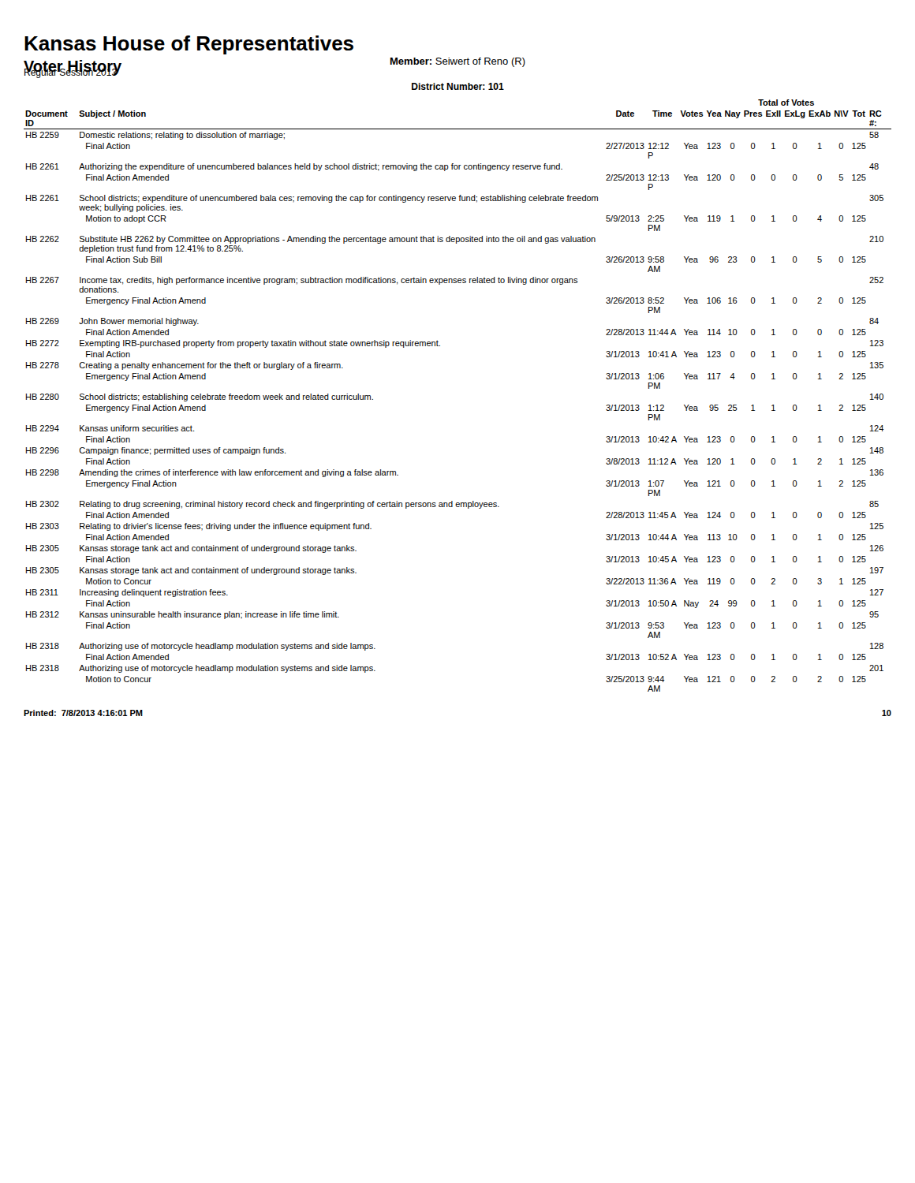Kansas House of Representatives
Voter History
Member: Seiwert of Reno (R)
Regular Session 2013
District Number: 101
| | Total of Votes | |
| Document ID | Subject / Motion | Date | Time | Votes | Yea | Nay | Pres | ExII | ExLg | ExAb | N\V | Tot | RC #: |
| HB 2259 | Domestic relations; relating to dissolution of marriage; | | | | | 58 |
| | Final Action | 2/27/2013 | 12:12 P | Yea | 123 | 0 | 0 | 1 | 0 | 1 | 0 | 125 | |
| HB 2261 | Authorizing the expenditure of unencumbered balances held by school district; removing the cap for contingency reserve fund. | | | | | 48 |
| | Final Action Amended | 2/25/2013 | 12:13 P | Yea | 120 | 0 | 0 | 0 | 0 | 0 | 5 | 125 | |
| HB 2261 | School districts; expenditure of unencumbered bala ces; removing the cap for contingency reserve fund; establishing celebrate freedom week; bullying policies. ies. | | | | | 305 |
| | Motion to adopt CCR | 5/9/2013 | 2:25 PM | Yea | 119 | 1 | 0 | 1 | 0 | 4 | 0 | 125 | |
| HB 2262 | Substitute HB 2262 by Committee on Appropriations - Amending the percentage amount that is deposited into the oil and gas valuation depletion trust fund from 12.41% to 8.25%. | | | | | 210 |
| | Final Action Sub Bill | 3/26/2013 | 9:58 AM | Yea | 96 | 23 | 0 | 1 | 0 | 5 | 0 | 125 | |
| HB 2267 | Income tax, credits, high performance incentive program; subtraction modifications, certain expenses related to living dinor organs donations. | | | | | 252 |
| | Emergency Final Action Amend | 3/26/2013 | 8:52 PM | Yea | 106 | 16 | 0 | 1 | 0 | 2 | 0 | 125 | |
| HB 2269 | John Bower memorial highway. | | | | | 84 |
| | Final Action Amended | 2/28/2013 | 11:44 A | Yea | 114 | 10 | 0 | 1 | 0 | 0 | 0 | 125 | |
| HB 2272 | Exempting IRB-purchased property from property taxatin without state ownerhsip requirement. | | | | | 123 |
| | Final Action | 3/1/2013 | 10:41 A | Yea | 123 | 0 | 0 | 1 | 0 | 1 | 0 | 125 | |
| HB 2278 | Creating a penalty enhancement for the theft or burglary of a firearm. | | | | | 135 |
| | Emergency Final Action Amend | 3/1/2013 | 1:06 PM | Yea | 117 | 4 | 0 | 1 | 0 | 1 | 2 | 125 | |
| HB 2280 | School districts; establishing celebrate freedom week and related curriculum. | | | | | 140 |
| | Emergency Final Action Amend | 3/1/2013 | 1:12 PM | Yea | 95 | 25 | 1 | 1 | 0 | 1 | 2 | 125 | |
| HB 2294 | Kansas uniform securities act. | | | | | 124 |
| | Final Action | 3/1/2013 | 10:42 A | Yea | 123 | 0 | 0 | 1 | 0 | 1 | 0 | 125 | |
| HB 2296 | Campaign finance; permitted uses of campaign funds. | | | | | 148 |
| | Final Action | 3/8/2013 | 11:12 A | Yea | 120 | 1 | 0 | 0 | 1 | 2 | 1 | 125 | |
| HB 2298 | Amending the crimes of interference with law enforcement and giving a false alarm. | | | | | 136 |
| | Emergency Final Action | 3/1/2013 | 1:07 PM | Yea | 121 | 0 | 0 | 1 | 0 | 1 | 2 | 125 | |
| HB 2302 | Relating to drug screening, criminal history record check and fingerprinting of certain persons and employees. | | | | | 85 |
| | Final Action Amended | 2/28/2013 | 11:45 A | Yea | 124 | 0 | 0 | 1 | 0 | 0 | 0 | 125 | |
| HB 2303 | Relating to drivier's license fees; driving under the influence equipment fund. | | | | | 125 |
| | Final Action Amended | 3/1/2013 | 10:44 A | Yea | 113 | 10 | 0 | 1 | 0 | 1 | 0 | 125 | |
| HB 2305 | Kansas storage tank act and containment of underground storage tanks. | | | | | 126 |
| | Final Action | 3/1/2013 | 10:45 A | Yea | 123 | 0 | 0 | 1 | 0 | 1 | 0 | 125 | |
| HB 2305 | Kansas storage tank act and containment of underground storage tanks. | | | | | 197 |
| | Motion to Concur | 3/22/2013 | 11:36 A | Yea | 119 | 0 | 0 | 2 | 0 | 3 | 1 | 125 | |
| HB 2311 | Increasing delinquent registration fees. | | | | | 127 |
| | Final Action | 3/1/2013 | 10:50 A | Nay | 24 | 99 | 0 | 1 | 0 | 1 | 0 | 125 | |
| HB 2312 | Kansas uninsurable health insurance plan; increase in life time limit. | | | | | 95 |
| | Final Action | 3/1/2013 | 9:53 AM | Yea | 123 | 0 | 0 | 1 | 0 | 1 | 0 | 125 | |
| HB 2318 | Authorizing use of motorcycle headlamp modulation systems and side lamps. | | | | | 128 |
| | Final Action Amended | 3/1/2013 | 10:52 A | Yea | 123 | 0 | 0 | 1 | 0 | 1 | 0 | 125 | |
| HB 2318 | Authorizing use of motorcycle headlamp modulation systems and side lamps. | | | | | 201 |
| | Motion to Concur | 3/25/2013 | 9:44 AM | Yea | 121 | 0 | 0 | 2 | 0 | 2 | 0 | 125 | |
Printed: 7/8/2013 4:16:01 PM 10